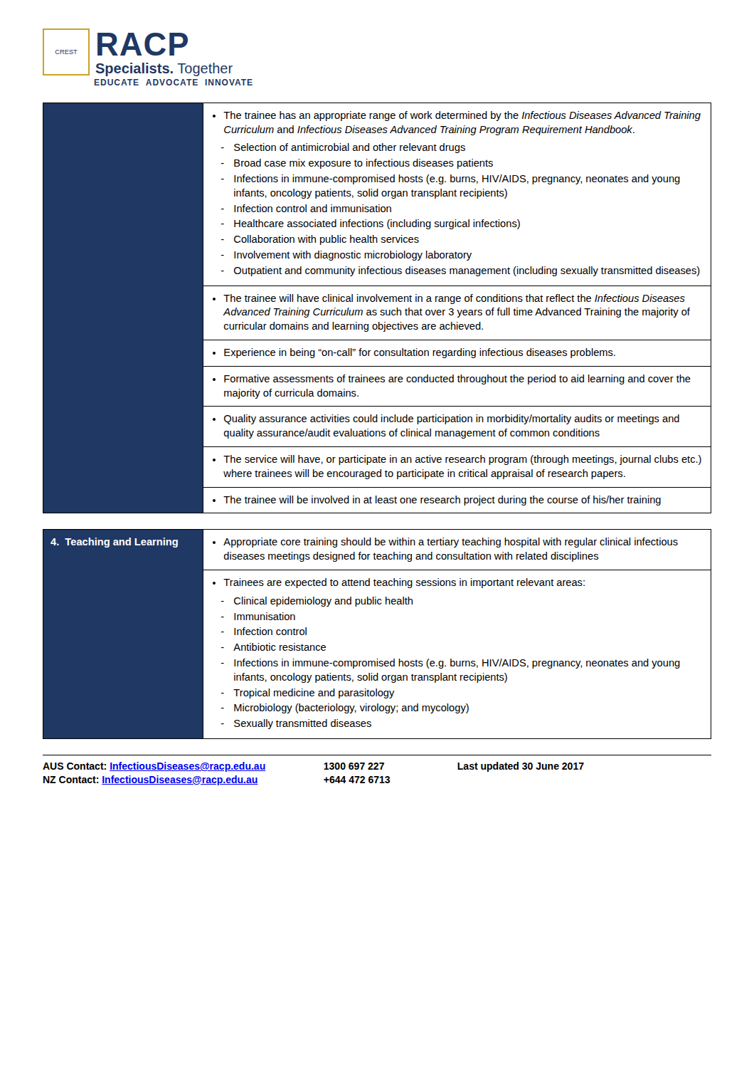CREST
RACP
Specialists. Together
EDUCATE ADVOCATE INNOVATE
| | The trainee has an appropriate range of work determined by the Infectious Diseases Advanced Training Curriculum and Infectious Diseases Advanced Training Program Requirement Handbook . Selection of antimicrobial and other relevant drugs Broad case mix exposure to infectious diseases patients Infections in immune-compromised hosts (e.g. burns, HIV/AIDS, pregnancy, neonates and young infants, oncology patients, solid organ transplant recipients) Infection control and immunisation Healthcare associated infections (including surgical infections) Collaboration with public health services Involvement with diagnostic microbiology laboratory Outpatient and community infectious diseases management (including sexually transmitted diseases) |
| The trainee will have clinical involvement in a range of conditions that reflect the Infectious Diseases Advanced Training Curriculum as such that over 3 years of full time Advanced Training the majority of curricular domains and learning objectives are achieved. |
| Experience in being “on-call” for consultation regarding infectious diseases problems. |
| Formative assessments of trainees are conducted throughout the period to aid learning and cover the majority of curricula domains. |
| Quality assurance activities could include participation in morbidity/mortality audits or meetings and quality assurance/audit evaluations of clinical management of common conditions |
| The service will have, or participate in an active research program (through meetings, journal clubs etc.) where trainees will be encouraged to participate in critical appraisal of research papers. |
| The trainee will be involved in at least one research project during the course of his/her training |
| 4. Teaching and Learning | Appropriate core training should be within a tertiary teaching hospital with regular clinical infectious diseases meetings designed for teaching and consultation with related disciplines |
| Trainees are expected to attend teaching sessions in important relevant areas: Clinical epidemiology and public health Immunisation Infection control Antibiotic resistance Infections in immune-compromised hosts (e.g. burns, HIV/AIDS, pregnancy, neonates and young infants, oncology patients, solid organ transplant recipients) Tropical medicine and parasitology Microbiology (bacteriology, virology; and mycology) Sexually transmitted diseases |
| AUS Contact: InfectiousDiseases@racp.edu.au | 1300 697 227 | Last updated 30 June 2017 |
| NZ Contact: InfectiousDiseases@racp.edu.au | +644 472 6713 | |